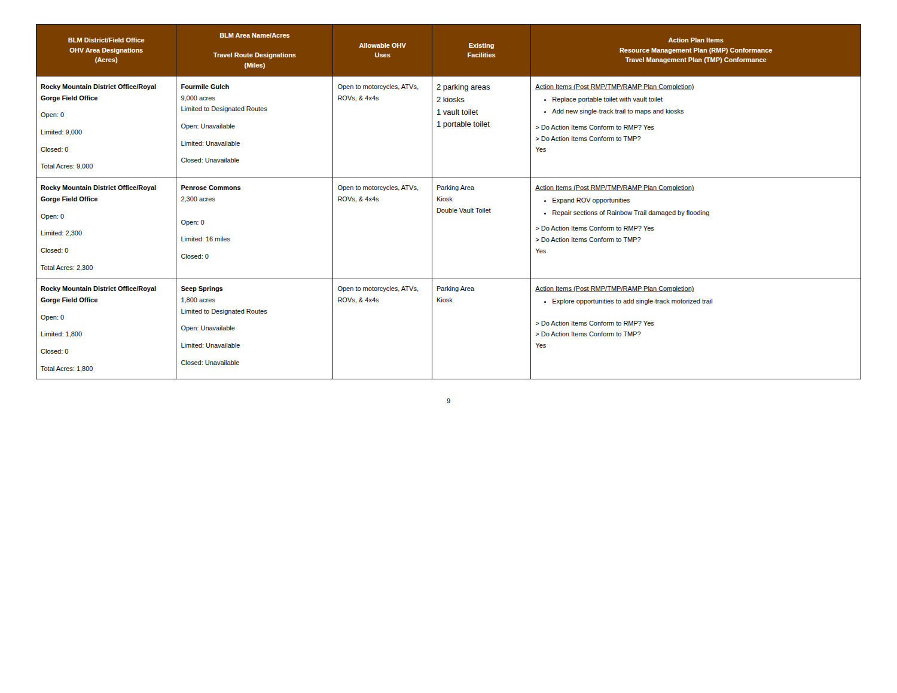| BLM District/Field Office OHV Area Designations (Acres) | BLM Area Name/Acres Travel Route Designations (Miles) | Allowable OHV Uses | Existing Facilities | Action Plan Items Resource Management Plan (RMP) Conformance Travel Management Plan (TMP) Conformance |
| --- | --- | --- | --- | --- |
| Rocky Mountain District Office/Royal Gorge Field Office Open: 0 Limited: 9,000 Closed: 0 Total Acres: 9,000 | Fourmile Gulch 9,000 acres Limited to Designated Routes Open: Unavailable Limited: Unavailable Closed: Unavailable | Open to motorcycles, ATVs, ROVs, & 4x4s | 2 parking areas 2 kiosks 1 vault toilet 1 portable toilet | Action Items (Post RMP/TMP/RAMP Plan Completion) Replace portable toilet with vault toilet Add new single-track trail to maps and kiosks > Do Action Items Conform to RMP? Yes > Do Action Items Conform to TMP? Yes |
| Rocky Mountain District Office/Royal Gorge Field Office Open: 0 Limited: 2,300 Closed: 0 Total Acres: 2,300 | Penrose Commons 2,300 acres Open: 0 Limited: 16 miles Closed: 0 | Open to motorcycles, ATVs, ROVs, & 4x4s | Parking Area Kiosk Double Vault Toilet | Action Items (Post RMP/TMP/RAMP Plan Completion) Expand ROV opportunities Repair sections of Rainbow Trail damaged by flooding > Do Action Items Conform to RMP? Yes > Do Action Items Conform to TMP? Yes |
| Rocky Mountain District Office/Royal Gorge Field Office Open: 0 Limited: 1,800 Closed: 0 Total Acres: 1,800 | Seep Springs 1,800 acres Limited to Designated Routes Open: Unavailable Limited: Unavailable Closed: Unavailable | Open to motorcycles, ATVs, ROVs, & 4x4s | Parking Area Kiosk | Action Items (Post RMP/TMP/RAMP Plan Completion) Explore opportunities to add single-track motorized trail > Do Action Items Conform to RMP? Yes > Do Action Items Conform to TMP? Yes |
9